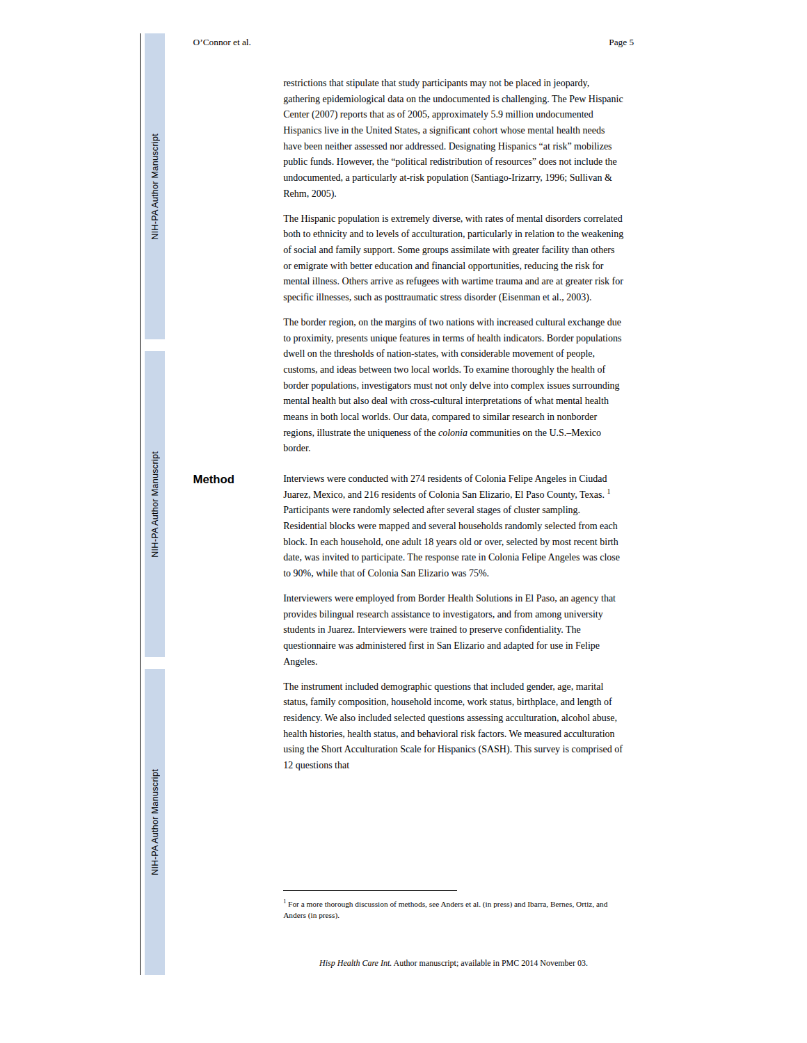NIH-PA Author Manuscript
NIH-PA Author Manuscript
NIH-PA Author Manuscript
O’Connor et al.
Page 5
restrictions that stipulate that study participants may not be placed in jeopardy, gathering epidemiological data on the undocumented is challenging. The Pew Hispanic Center (2007) reports that as of 2005, approximately 5.9 million undocumented Hispanics live in the United States, a significant cohort whose mental health needs have been neither assessed nor addressed. Designating Hispanics “at risk” mobilizes public funds. However, the “political redistribution of resources” does not include the undocumented, a particularly at-risk population (Santiago-Irizarry, 1996; Sullivan & Rehm, 2005).
The Hispanic population is extremely diverse, with rates of mental disorders correlated both to ethnicity and to levels of acculturation, particularly in relation to the weakening of social and family support. Some groups assimilate with greater facility than others or emigrate with better education and financial opportunities, reducing the risk for mental illness. Others arrive as refugees with wartime trauma and are at greater risk for specific illnesses, such as posttraumatic stress disorder (Eisenman et al., 2003).
The border region, on the margins of two nations with increased cultural exchange due to proximity, presents unique features in terms of health indicators. Border populations dwell on the thresholds of nation-states, with considerable movement of people, customs, and ideas between two local worlds. To examine thoroughly the health of border populations, investigators must not only delve into complex issues surrounding mental health but also deal with cross-cultural interpretations of what mental health means in both local worlds. Our data, compared to similar research in nonborder regions, illustrate the uniqueness of the colonia communities on the U.S.–Mexico border.
Method
Interviews were conducted with 274 residents of Colonia Felipe Angeles in Ciudad Juarez, Mexico, and 216 residents of Colonia San Elizario, El Paso County, Texas. 1 Participants were randomly selected after several stages of cluster sampling. Residential blocks were mapped and several households randomly selected from each block. In each household, one adult 18 years old or over, selected by most recent birth date, was invited to participate. The response rate in Colonia Felipe Angeles was close to 90%, while that of Colonia San Elizario was 75%.
Interviewers were employed from Border Health Solutions in El Paso, an agency that provides bilingual research assistance to investigators, and from among university students in Juarez. Interviewers were trained to preserve confidentiality. The questionnaire was administered first in San Elizario and adapted for use in Felipe Angeles.
The instrument included demographic questions that included gender, age, marital status, family composition, household income, work status, birthplace, and length of residency. We also included selected questions assessing acculturation, alcohol abuse, health histories, health status, and behavioral risk factors. We measured acculturation using the Short Acculturation Scale for Hispanics (SASH). This survey is comprised of 12 questions that
1 For a more thorough discussion of methods, see Anders et al. (in press) and Ibarra, Bernes, Ortiz, and Anders (in press).
Hisp Health Care Int. Author manuscript; available in PMC 2014 November 03.